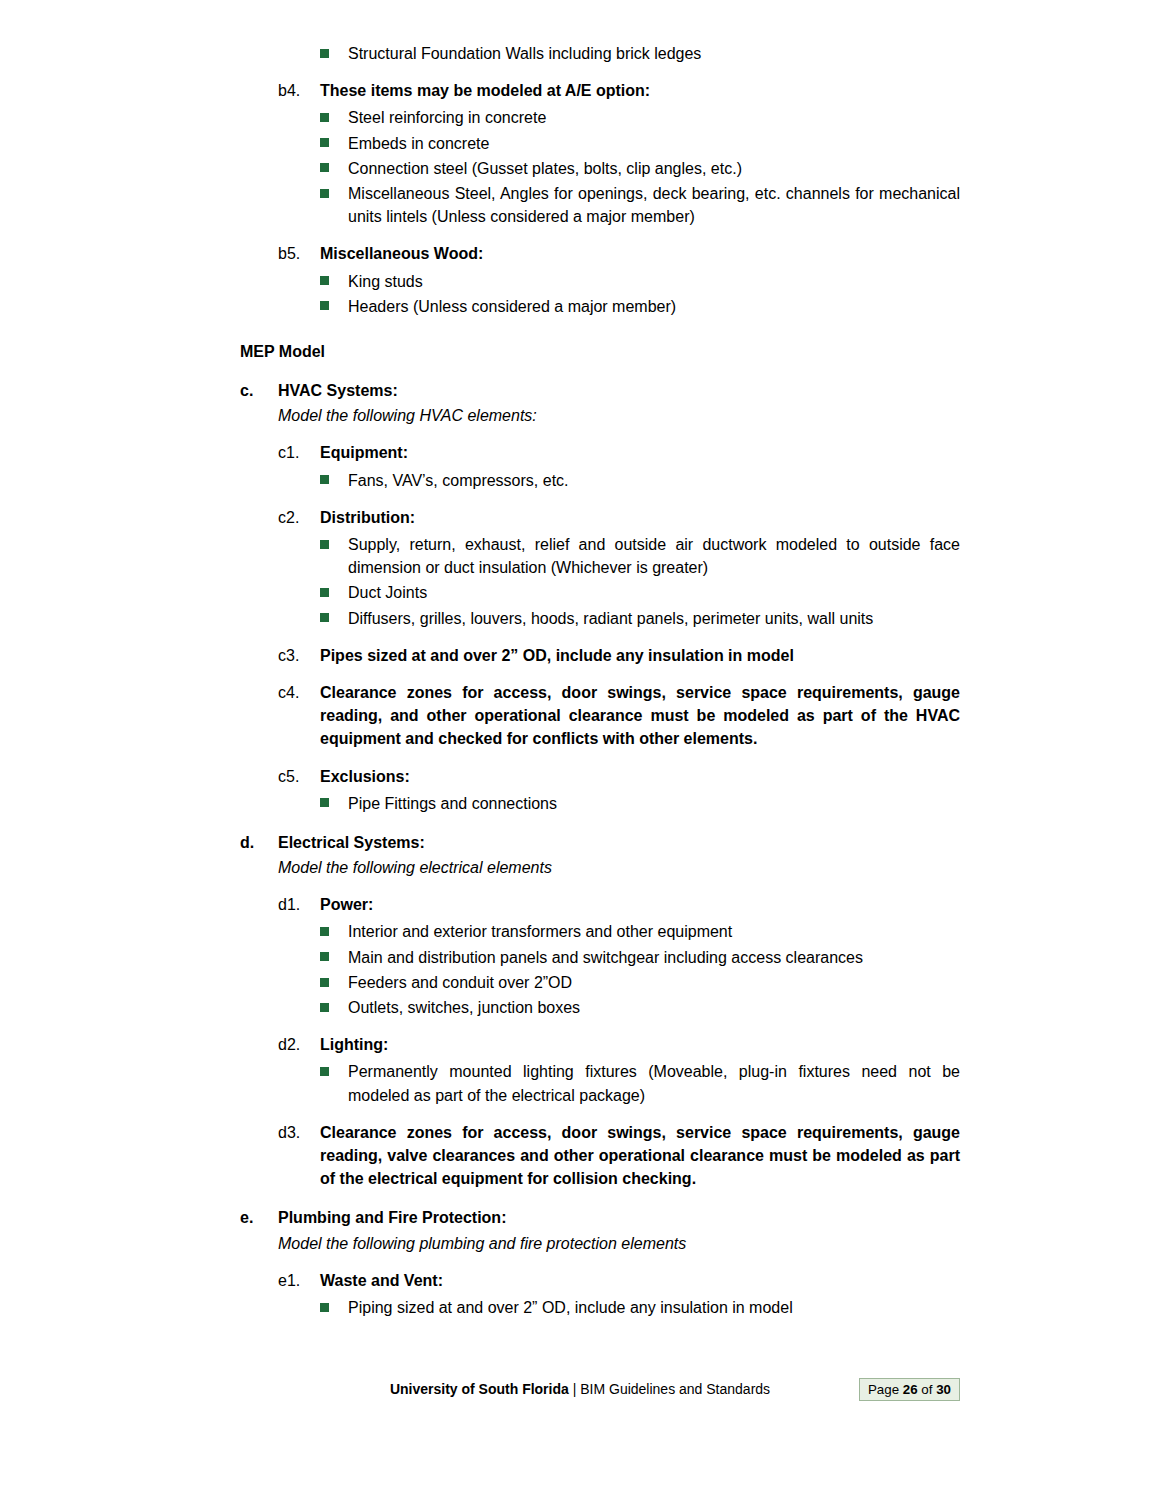Structural Foundation Walls including brick ledges
These items may be modeled at A/E option:
Steel reinforcing in concrete
Embeds in concrete
Connection steel (Gusset plates, bolts, clip angles, etc.)
Miscellaneous Steel, Angles for openings, deck bearing, etc. channels for mechanical units lintels (Unless considered a major member)
Miscellaneous Wood:
King studs
Headers (Unless considered a major member)
MEP Model
c. HVAC Systems: Model the following HVAC elements:
Equipment:
Fans, VAV’s, compressors, etc.
Distribution:
Supply, return, exhaust, relief and outside air ductwork modeled to outside face dimension or duct insulation (Whichever is greater)
Duct Joints
Diffusers, grilles, louvers, hoods, radiant panels, perimeter units, wall units
Pipes sized at and over 2” OD, include any insulation in model
Clearance zones for access, door swings, service space requirements, gauge reading, and other operational clearance must be modeled as part of the HVAC equipment and checked for conflicts with other elements.
Exclusions:
Pipe Fittings and connections
d. Electrical Systems: Model the following electrical elements
Power:
Interior and exterior transformers and other equipment
Main and distribution panels and switchgear including access clearances
Feeders and conduit over 2”OD
Outlets, switches, junction boxes
Lighting:
Permanently mounted lighting fixtures (Moveable, plug-in fixtures need not be modeled as part of the electrical package)
Clearance zones for access, door swings, service space requirements, gauge reading, valve clearances and other operational clearance must be modeled as part of the electrical equipment for collision checking.
e. Plumbing and Fire Protection: Model the following plumbing and fire protection elements
Waste and Vent:
Piping sized at and over 2” OD, include any insulation in model
University of South Florida | BIM Guidelines and Standards
Page 26 of 30